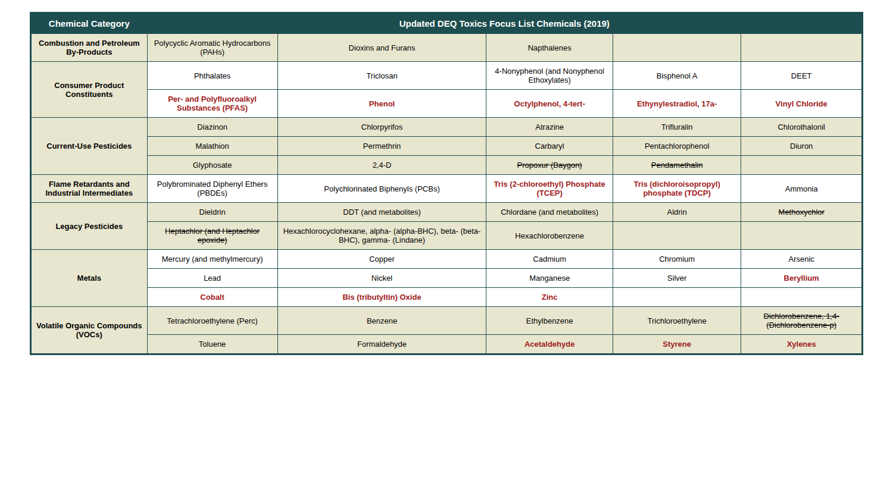Updated DEQ Toxics Focus List Chemicals (2019)
| Chemical Category | Updated DEQ Toxics Focus List Chemicals (2019) |
| --- | --- |
| Combustion and Petroleum By-Products | Polycyclic Aromatic Hydrocarbons (PAHs) | Dioxins and Furans | Napthalenes | | |
| Consumer Product Constituents | Phthalates | Triclosan | 4-Nonyphenol (and Nonyphenol Ethoxylates) | Bisphenol A | DEET |
| Per- and Polyfluoroalkyl Substances (PFAS) | Phenol | Octylphenol, 4-tert- | Ethynylestradiol, 17a- | Vinyl Chloride |
| Current-Use Pesticides | Diazinon | Chlorpyrifos | Atrazine | Trifluralin | Chlorothalonil |
| Malathion | Permethrin | Carbaryl | Pentachlorophenol | Diuron |
| Glyphosate | 2,4-D | Propoxur (Baygon) | Pendamethalin | |
| Flame Retardants and Industrial Intermediates | Polybrominated Diphenyl Ethers (PBDEs) | Polychlorinated Biphenyls (PCBs) | Tris (2-chloroethyl) Phosphate (TCEP) | Tris (dichloroisopropyl) phosphate (TDCP) | Ammonia |
| Legacy Pesticides | Dieldrin | DDT (and metabolites) | Chlordane (and metabolites) | Aldrin | Methoxychlor |
| Heptachlor (and Heptachlor epoxide) | Hexachlorocyclohexane, alpha- (alpha-BHC), beta- (beta-BHC), gamma- (Lindane) | Hexachlorobenzene | | |
| Metals | Mercury (and methylmercury) | Copper | Cadmium | Chromium | Arsenic |
| Lead | Nickel | Manganese | Silver | Beryllium |
| Cobalt | Bis (tributyltin) Oxide | Zinc | | |
| Volatile Organic Compounds (VOCs) | Tetrachloroethylene (Perc) | Benzene | Ethylbenzene | Trichloroethylene | Dichlorobenzene, 1,4- (Dichlorobenzene-p) |
| Toluene | Formaldehyde | Acetaldehyde | Styrene | Xylenes |